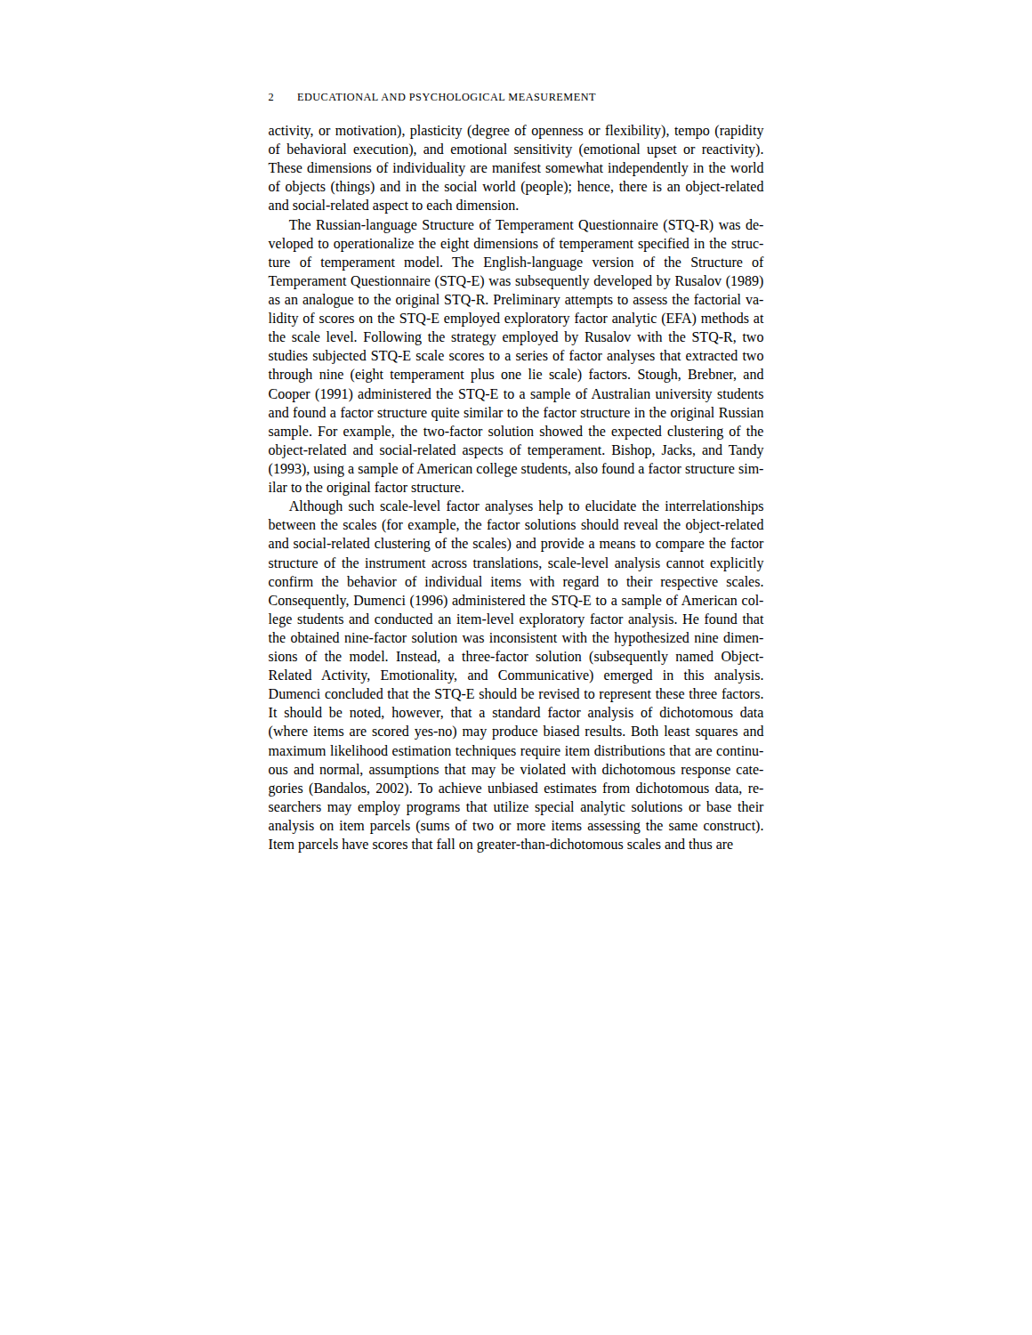2 EDUCATIONAL AND PSYCHOLOGICAL MEASUREMENT
activity, or motivation), plasticity (degree of openness or flexibility), tempo (rapidity of behavioral execution), and emotional sensitivity (emotional upset or reactivity). These dimensions of individuality are manifest somewhat independently in the world of objects (things) and in the social world (people); hence, there is an object-related and social-related aspect to each dimension.
The Russian-language Structure of Temperament Questionnaire (STQ-R) was developed to operationalize the eight dimensions of temperament specified in the structure of temperament model. The English-language version of the Structure of Temperament Questionnaire (STQ-E) was subsequently developed by Rusalov (1989) as an analogue to the original STQ-R. Preliminary attempts to assess the factorial validity of scores on the STQ-E employed exploratory factor analytic (EFA) methods at the scale level. Following the strategy employed by Rusalov with the STQ-R, two studies subjected STQ-E scale scores to a series of factor analyses that extracted two through nine (eight temperament plus one lie scale) factors. Stough, Brebner, and Cooper (1991) administered the STQ-E to a sample of Australian university students and found a factor structure quite similar to the factor structure in the original Russian sample. For example, the two-factor solution showed the expected clustering of the object-related and social-related aspects of temperament. Bishop, Jacks, and Tandy (1993), using a sample of American college students, also found a factor structure similar to the original factor structure.
Although such scale-level factor analyses help to elucidate the interrelationships between the scales (for example, the factor solutions should reveal the object-related and social-related clustering of the scales) and provide a means to compare the factor structure of the instrument across translations, scale-level analysis cannot explicitly confirm the behavior of individual items with regard to their respective scales. Consequently, Dumenci (1996) administered the STQ-E to a sample of American college students and conducted an item-level exploratory factor analysis. He found that the obtained nine-factor solution was inconsistent with the hypothesized nine dimensions of the model. Instead, a three-factor solution (subsequently named Object-Related Activity, Emotionality, and Communicative) emerged in this analysis. Dumenci concluded that the STQ-E should be revised to represent these three factors. It should be noted, however, that a standard factor analysis of dichotomous data (where items are scored yes-no) may produce biased results. Both least squares and maximum likelihood estimation techniques require item distributions that are continuous and normal, assumptions that may be violated with dichotomous response categories (Bandalos, 2002). To achieve unbiased estimates from dichotomous data, researchers may employ programs that utilize special analytic solutions or base their analysis on item parcels (sums of two or more items assessing the same construct). Item parcels have scores that fall on greater-than-dichotomous scales and thus are